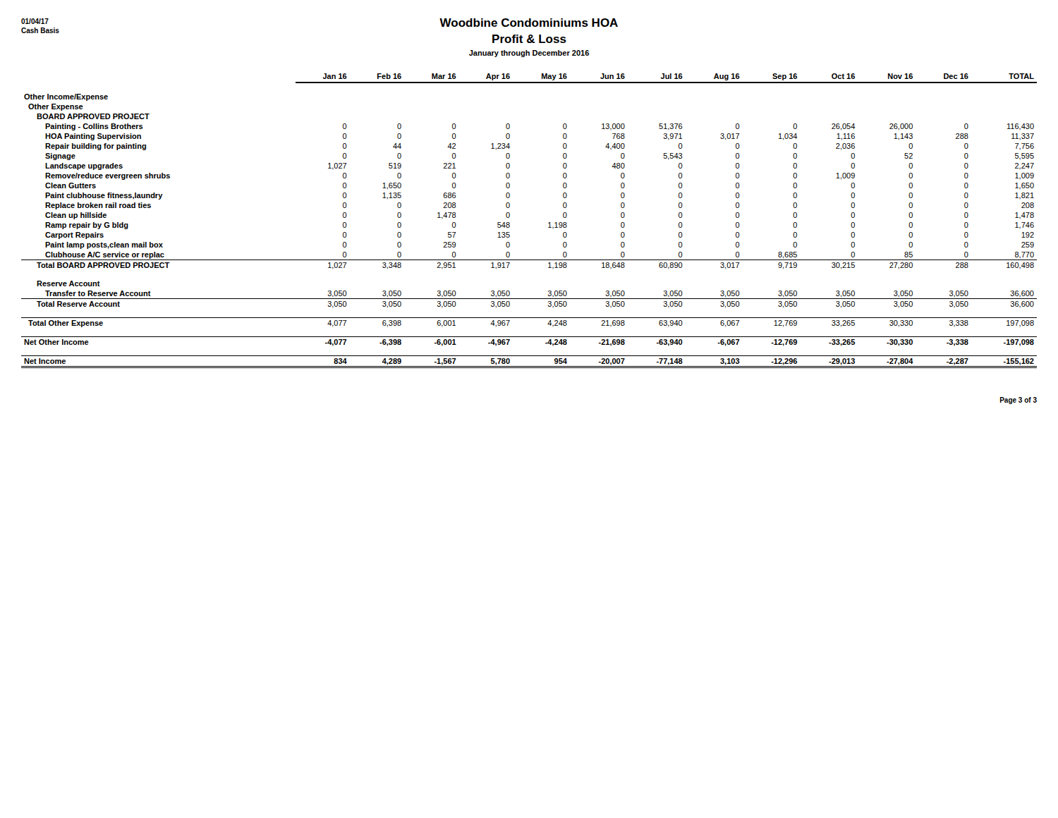01/04/17
Cash Basis
Woodbine Condominiums HOA
Profit & Loss
January through December 2016
| | Jan 16 | Feb 16 | Mar 16 | Apr 16 | May 16 | Jun 16 | Jul 16 | Aug 16 | Sep 16 | Oct 16 | Nov 16 | Dec 16 | TOTAL |
| --- | --- | --- | --- | --- | --- | --- | --- | --- | --- | --- | --- | --- | --- |
| Other Income/Expense | |
| Other Expense | |
| BOARD APPROVED PROJECT | |
| Painting - Collins Brothers | 0 | 0 | 0 | 0 | 0 | 13,000 | 51,376 | 0 | 0 | 26,054 | 26,000 | 0 | 116,430 |
| HOA Painting Supervision | 0 | 0 | 0 | 0 | 0 | 768 | 3,971 | 3,017 | 1,034 | 1,116 | 1,143 | 288 | 11,337 |
| Repair building for painting | 0 | 44 | 42 | 1,234 | 0 | 4,400 | 0 | 0 | 0 | 2,036 | 0 | 0 | 7,756 |
| Signage | 0 | 0 | 0 | 0 | 0 | 0 | 5,543 | 0 | 0 | 0 | 52 | 0 | 5,595 |
| Landscape upgrades | 1,027 | 519 | 221 | 0 | 0 | 480 | 0 | 0 | 0 | 0 | 0 | 0 | 2,247 |
| Remove/reduce evergreen shrubs | 0 | 0 | 0 | 0 | 0 | 0 | 0 | 0 | 0 | 1,009 | 0 | 0 | 1,009 |
| Clean Gutters | 0 | 1,650 | 0 | 0 | 0 | 0 | 0 | 0 | 0 | 0 | 0 | 0 | 1,650 |
| Paint clubhouse fitness,laundry | 0 | 1,135 | 686 | 0 | 0 | 0 | 0 | 0 | 0 | 0 | 0 | 0 | 1,821 |
| Replace broken rail road ties | 0 | 0 | 208 | 0 | 0 | 0 | 0 | 0 | 0 | 0 | 0 | 0 | 208 |
| Clean up hillside | 0 | 0 | 1,478 | 0 | 0 | 0 | 0 | 0 | 0 | 0 | 0 | 0 | 1,478 |
| Ramp repair by G bldg | 0 | 0 | 0 | 548 | 1,198 | 0 | 0 | 0 | 0 | 0 | 0 | 0 | 1,746 |
| Carport Repairs | 0 | 0 | 57 | 135 | 0 | 0 | 0 | 0 | 0 | 0 | 0 | 0 | 192 |
| Paint lamp posts,clean mail box | 0 | 0 | 259 | 0 | 0 | 0 | 0 | 0 | 0 | 0 | 0 | 0 | 259 |
| Clubhouse A/C service or replac | 0 | 0 | 0 | 0 | 0 | 0 | 0 | 0 | 8,685 | 0 | 85 | 0 | 8,770 |
| Total BOARD APPROVED PROJECT | 1,027 | 3,348 | 2,951 | 1,917 | 1,198 | 18,648 | 60,890 | 3,017 | 9,719 | 30,215 | 27,280 | 288 | 160,498 |
| Reserve Account | |
| Transfer to Reserve Account | 3,050 | 3,050 | 3,050 | 3,050 | 3,050 | 3,050 | 3,050 | 3,050 | 3,050 | 3,050 | 3,050 | 3,050 | 36,600 |
| Total Reserve Account | 3,050 | 3,050 | 3,050 | 3,050 | 3,050 | 3,050 | 3,050 | 3,050 | 3,050 | 3,050 | 3,050 | 3,050 | 36,600 |
| Total Other Expense | 4,077 | 6,398 | 6,001 | 4,967 | 4,248 | 21,698 | 63,940 | 6,067 | 12,769 | 33,265 | 30,330 | 3,338 | 197,098 |
| Net Other Income | -4,077 | -6,398 | -6,001 | -4,967 | -4,248 | -21,698 | -63,940 | -6,067 | -12,769 | -33,265 | -30,330 | -3,338 | -197,098 |
| Net Income | 834 | 4,289 | -1,567 | 5,780 | 954 | -20,007 | -77,148 | 3,103 | -12,296 | -29,013 | -27,804 | -2,287 | -155,162 |
Page 3 of 3